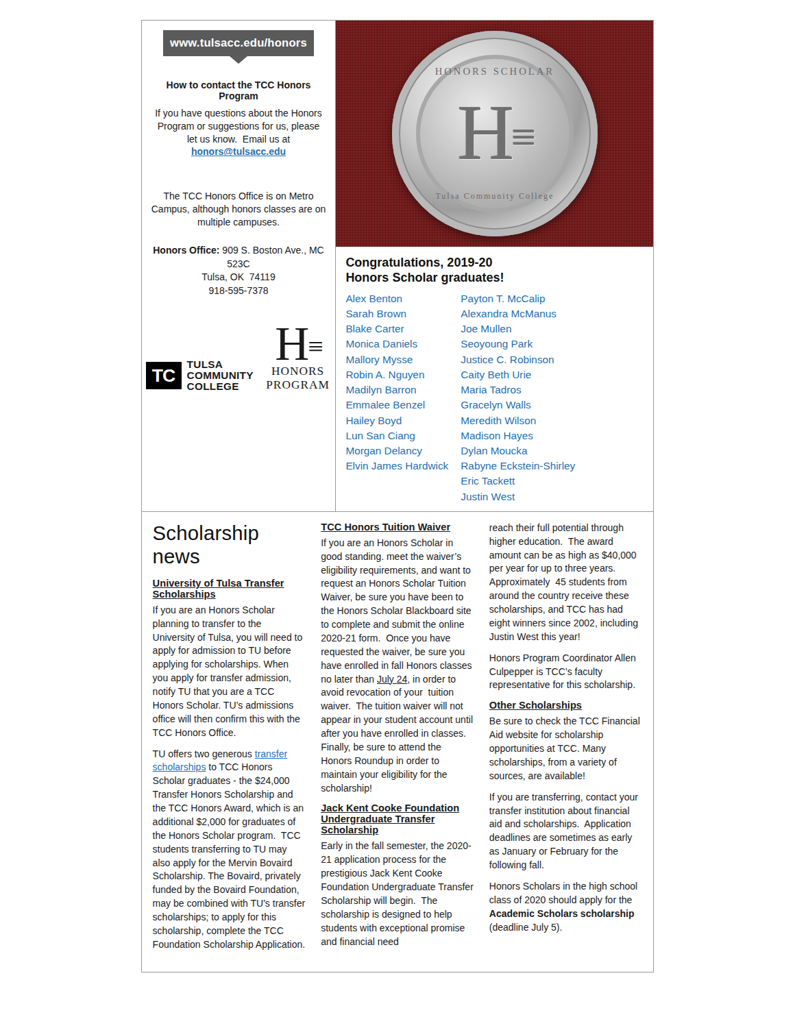www.tulsacc.edu/honors
How to contact the TCC Honors Program
If you have questions about the Honors Program or suggestions for us, please let us know. Email us at honors@tulsacc.edu
The TCC Honors Office is on Metro Campus, although honors classes are on multiple campuses.
Honors Office: 909 S. Boston Ave., MC 523C
Tulsa, OK 74119
918-595-7378
TC
TULSA
COMMUNITY
COLLEGE
H≡
HONORS PROGRAM
HONORS SCHOLAR
H≡
Tulsa Community College
Congratulations, 2019-20
Honors Scholar graduates!
Alex Benton
Sarah Brown
Blake Carter
Monica Daniels
Mallory Mysse
Robin A. Nguyen
Madilyn Barron
Emmalee Benzel
Hailey Boyd
Lun San Ciang
Morgan Delancy
Elvin James Hardwick
Payton T. McCalip
Alexandra McManus
Joe Mullen
Seoyoung Park
Justice C. Robinson
Caity Beth Urie
Maria Tadros
Gracelyn Walls
Meredith Wilson
Madison Hayes
Dylan Moucka
Rabyne Eckstein-Shirley
Eric Tackett
Justin West
Scholarship news
University of Tulsa Transfer Scholarships
If you are an Honors Scholar planning to transfer to the University of Tulsa, you will need to apply for admission to TU before applying for scholarships. When you apply for transfer admission, notify TU that you are a TCC Honors Scholar. TU’s admissions office will then confirm this with the TCC Honors Office.
TU offers two generous transfer scholarships to TCC Honors Scholar graduates - the $24,000 Transfer Honors Scholarship and the TCC Honors Award, which is an additional $2,000 for graduates of the Honors Scholar program. TCC students transferring to TU may also apply for the Mervin Bovaird Scholarship. The Bovaird, privately funded by the Bovaird Foundation, may be combined with TU's transfer scholarships; to apply for this scholarship, complete the TCC Foundation Scholarship Application.
TCC Honors Tuition Waiver
If you are an Honors Scholar in good standing. meet the waiver’s eligibility requirements, and want to request an Honors Scholar Tuition Waiver, be sure you have been to the Honors Scholar Blackboard site to complete and submit the online 2020-21 form. Once you have requested the waiver, be sure you have enrolled in fall Honors classes no later than July 24, in order to avoid revocation of your tuition waiver. The tuition waiver will not appear in your student account until after you have enrolled in classes. Finally, be sure to attend the Honors Roundup in order to maintain your eligibility for the scholarship!
Jack Kent Cooke Foundation
Undergraduate Transfer Scholarship
Early in the fall semester, the 2020-21 application process for the prestigious Jack Kent Cooke Foundation Undergraduate Transfer Scholarship will begin. The scholarship is designed to help students with exceptional promise and financial need
reach their full potential through higher education. The award amount can be as high as $40,000 per year for up to three years. Approximately 45 students from around the country receive these scholarships, and TCC has had eight winners since 2002, including Justin West this year!
Honors Program Coordinator Allen Culpepper is TCC’s faculty representative for this scholarship.
Other Scholarships
Be sure to check the TCC Financial Aid website for scholarship opportunities at TCC. Many scholarships, from a variety of sources, are available!
If you are transferring, contact your transfer institution about financial aid and scholarships. Application deadlines are sometimes as early as January or February for the following fall.
Honors Scholars in the high school class of 2020 should apply for the Academic Scholars scholarship (deadline July 5).